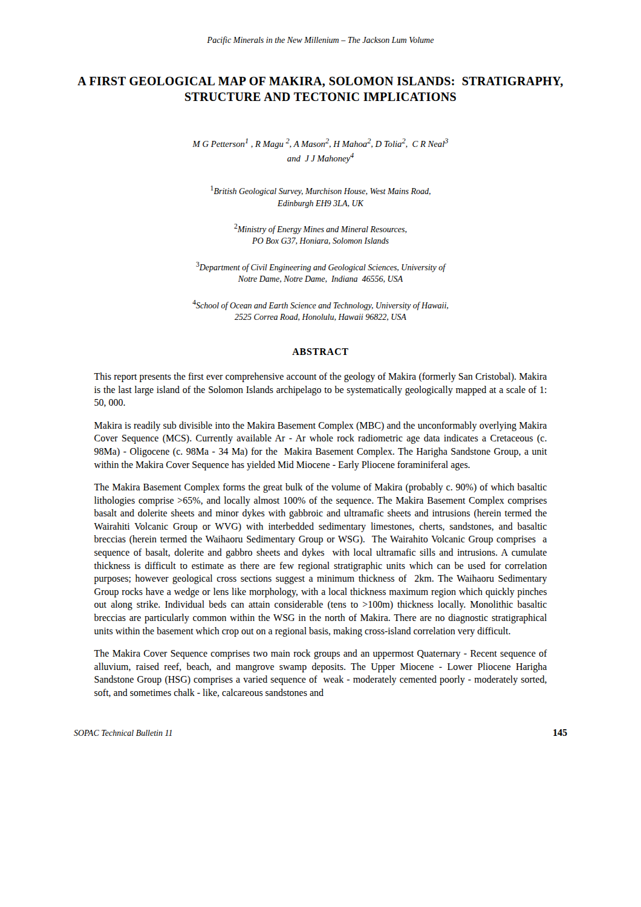Pacific Minerals in the New Millenium – The Jackson Lum Volume
A First Geological Map of Makira, Solomon Islands: Stratigraphy, Structure and Tectonic Implications
M G Petterson1 , R Magu 2, A Mason2, H Mahoa2, D Tolia2, C R Neal3
and J J Mahoney4
1British Geological Survey, Murchison House, West Mains Road,
Edinburgh EH9 3LA, UK
2Ministry of Energy Mines and Mineral Resources,
PO Box G37, Honiara, Solomon Islands
3Department of Civil Engineering and Geological Sciences, University of
Notre Dame, Notre Dame, Indiana 46556, USA
4School of Ocean and Earth Science and Technology, University of Hawaii,
2525 Correa Road, Honolulu, Hawaii 96822, USA
ABSTRACT
This report presents the first ever comprehensive account of the geology of Makira (formerly San Cristobal). Makira is the last large island of the Solomon Islands archipelago to be systematically geologically mapped at a scale of 1: 50, 000.
Makira is readily sub divisible into the Makira Basement Complex (MBC) and the unconformably overlying Makira Cover Sequence (MCS). Currently available Ar - Ar whole rock radiometric age data indicates a Cretaceous (c. 98Ma) - Oligocene (c. 98Ma - 34 Ma) for the Makira Basement Complex. The Harigha Sandstone Group, a unit within the Makira Cover Sequence has yielded Mid Miocene - Early Pliocene foraminiferal ages.
The Makira Basement Complex forms the great bulk of the volume of Makira (probably c. 90%) of which basaltic lithologies comprise >65%, and locally almost 100% of the sequence. The Makira Basement Complex comprises basalt and dolerite sheets and minor dykes with gabbroic and ultramafic sheets and intrusions (herein termed the Wairahiti Volcanic Group or WVG) with interbedded sedimentary limestones, cherts, sandstones, and basaltic breccias (herein termed the Waihaoru Sedimentary Group or WSG). The Wairahito Volcanic Group comprises a sequence of basalt, dolerite and gabbro sheets and dykes with local ultramafic sills and intrusions. A cumulate thickness is difficult to estimate as there are few regional stratigraphic units which can be used for correlation purposes; however geological cross sections suggest a minimum thickness of 2km. The Waihaoru Sedimentary Group rocks have a wedge or lens like morphology, with a local thickness maximum region which quickly pinches out along strike. Individual beds can attain considerable (tens to >100m) thickness locally. Monolithic basaltic breccias are particularly common within the WSG in the north of Makira. There are no diagnostic stratigraphical units within the basement which crop out on a regional basis, making cross-island correlation very difficult.
The Makira Cover Sequence comprises two main rock groups and an uppermost Quaternary - Recent sequence of alluvium, raised reef, beach, and mangrove swamp deposits. The Upper Miocene - Lower Pliocene Harigha Sandstone Group (HSG) comprises a varied sequence of weak - moderately cemented poorly - moderately sorted, soft, and sometimes chalk - like, calcareous sandstones and
SOPAC Technical Bulletin 11 145